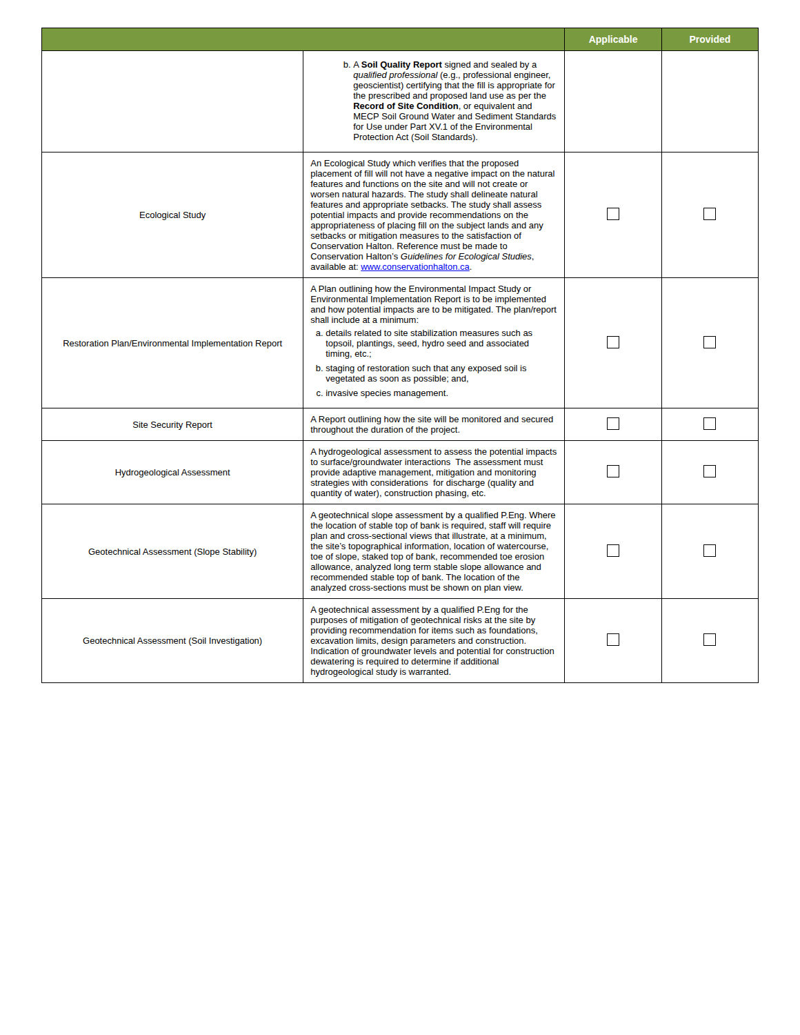| | Applicable | Provided |
| --- | --- | --- |
| | A Soil Quality Report signed and sealed by a qualified professional (e.g., professional engineer, geoscientist) certifying that the fill is appropriate for the prescribed and proposed land use as per the Record of Site Condition , or equivalent and MECP Soil Ground Water and Sediment Standards for Use under Part XV.1 of the Environmental Protection Act (Soil Standards). | | |
| Ecological Study | An Ecological Study which verifies that the proposed placement of fill will not have a negative impact on the natural features and functions on the site and will not create or worsen natural hazards. The study shall delineate natural features and appropriate setbacks. The study shall assess potential impacts and provide recommendations on the appropriateness of placing fill on the subject lands and any setbacks or mitigation measures to the satisfaction of Conservation Halton. Reference must be made to Conservation Halton’s Guidelines for Ecological Studies , available at: www.conservationhalton.ca . | | |
| Restoration Plan/Environmental Implementation Report | A Plan outlining how the Environmental Impact Study or Environmental Implementation Report is to be implemented and how potential impacts are to be mitigated. The plan/report shall include at a minimum: details related to site stabilization measures such as topsoil, plantings, seed, hydro seed and associated timing, etc.; staging of restoration such that any exposed soil is vegetated as soon as possible; and, invasive species management. | | |
| Site Security Report | A Report outlining how the site will be monitored and secured throughout the duration of the project. | | |
| Hydrogeological Assessment | A hydrogeological assessment to assess the potential impacts to surface/groundwater interactions The assessment must provide adaptive management, mitigation and monitoring strategies with considerations for discharge (quality and quantity of water), construction phasing, etc. | | |
| Geotechnical Assessment (Slope Stability) | A geotechnical slope assessment by a qualified P.Eng. Where the location of stable top of bank is required, staff will require plan and cross-sectional views that illustrate, at a minimum, the site’s topographical information, location of watercourse, toe of slope, staked top of bank, recommended toe erosion allowance, analyzed long term stable slope allowance and recommended stable top of bank. The location of the analyzed cross-sections must be shown on plan view. | | |
| Geotechnical Assessment (Soil Investigation) | A geotechnical assessment by a qualified P.Eng for the purposes of mitigation of geotechnical risks at the site by providing recommendation for items such as foundations, excavation limits, design parameters and construction. Indication of groundwater levels and potential for construction dewatering is required to determine if additional hydrogeological study is warranted. | | |